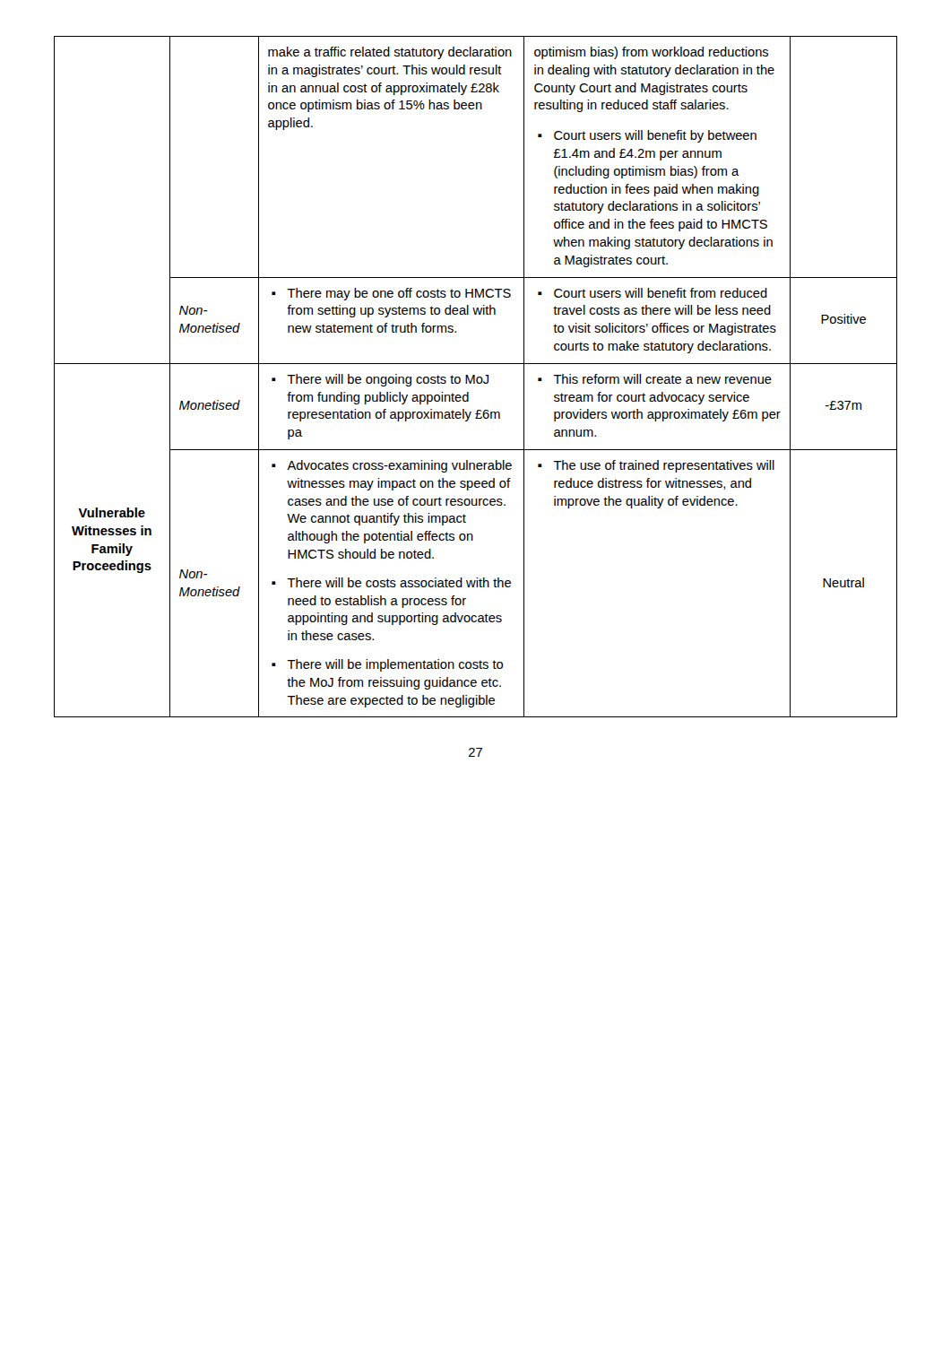| | | make a traffic related statutory declaration in a magistrates’ court. This would result in an annual cost of approximately £28k once optimism bias of 15% has been applied. | optimism bias) from workload reductions in dealing with statutory declaration in the County Court and Magistrates courts resulting in reduced staff salaries. Court users will benefit by between £1.4m and £4.2m per annum (including optimism bias) from a reduction in fees paid when making statutory declarations in a solicitors’ office and in the fees paid to HMCTS when making statutory declarations in a Magistrates court. | |
| Non-Monetised | There may be one off costs to HMCTS from setting up systems to deal with new statement of truth forms. | Court users will benefit from reduced travel costs as there will be less need to visit solicitors’ offices or Magistrates courts to make statutory declarations. | Positive |
| Vulnerable Witnesses in Family Proceedings | Monetised | There will be ongoing costs to MoJ from funding publicly appointed representation of approximately £6m pa | This reform will create a new revenue stream for court advocacy service providers worth approximately £6m per annum. | -£37m |
| Non-Monetised | Advocates cross-examining vulnerable witnesses may impact on the speed of cases and the use of court resources. We cannot quantify this impact although the potential effects on HMCTS should be noted. There will be costs associated with the need to establish a process for appointing and supporting advocates in these cases. There will be implementation costs to the MoJ from reissuing guidance etc. These are expected to be negligible | The use of trained representatives will reduce distress for witnesses, and improve the quality of evidence. | Neutral |
27